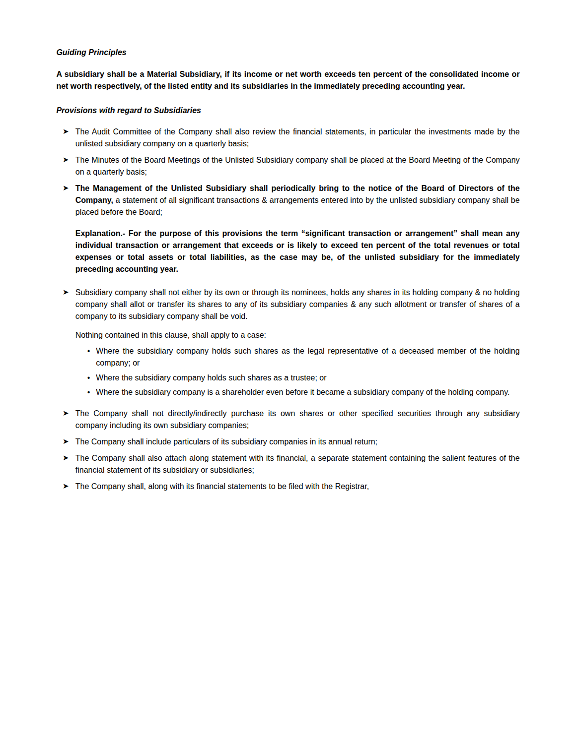Guiding Principles
A subsidiary shall be a Material Subsidiary, if its income or net worth exceeds ten percent of the consolidated income or net worth respectively, of the listed entity and its subsidiaries in the immediately preceding accounting year.
Provisions with regard to Subsidiaries
The Audit Committee of the Company shall also review the financial statements, in particular the investments made by the unlisted subsidiary company on a quarterly basis;
The Minutes of the Board Meetings of the Unlisted Subsidiary company shall be placed at the Board Meeting of the Company on a quarterly basis;
The Management of the Unlisted Subsidiary shall periodically bring to the notice of the Board of Directors of the Company, a statement of all significant transactions & arrangements entered into by the unlisted subsidiary company shall be placed before the Board;
Explanation.- For the purpose of this provisions the term “significant transaction or arrangement” shall mean any individual transaction or arrangement that exceeds or is likely to exceed ten percent of the total revenues or total expenses or total assets or total liabilities, as the case may be, of the unlisted subsidiary for the immediately preceding accounting year.
Subsidiary company shall not either by its own or through its nominees, holds any shares in its holding company & no holding company shall allot or transfer its shares to any of its subsidiary companies & any such allotment or transfer of shares of a company to its subsidiary company shall be void.
Nothing contained in this clause, shall apply to a case:
Where the subsidiary company holds such shares as the legal representative of a deceased member of the holding company; or
Where the subsidiary company holds such shares as a trustee; or
Where the subsidiary company is a shareholder even before it became a subsidiary company of the holding company.
The Company shall not directly/indirectly purchase its own shares or other specified securities through any subsidiary company including its own subsidiary companies;
The Company shall include particulars of its subsidiary companies in its annual return;
The Company shall also attach along statement with its financial, a separate statement containing the salient features of the financial statement of its subsidiary or subsidiaries;
The Company shall, along with its financial statements to be filed with the Registrar,